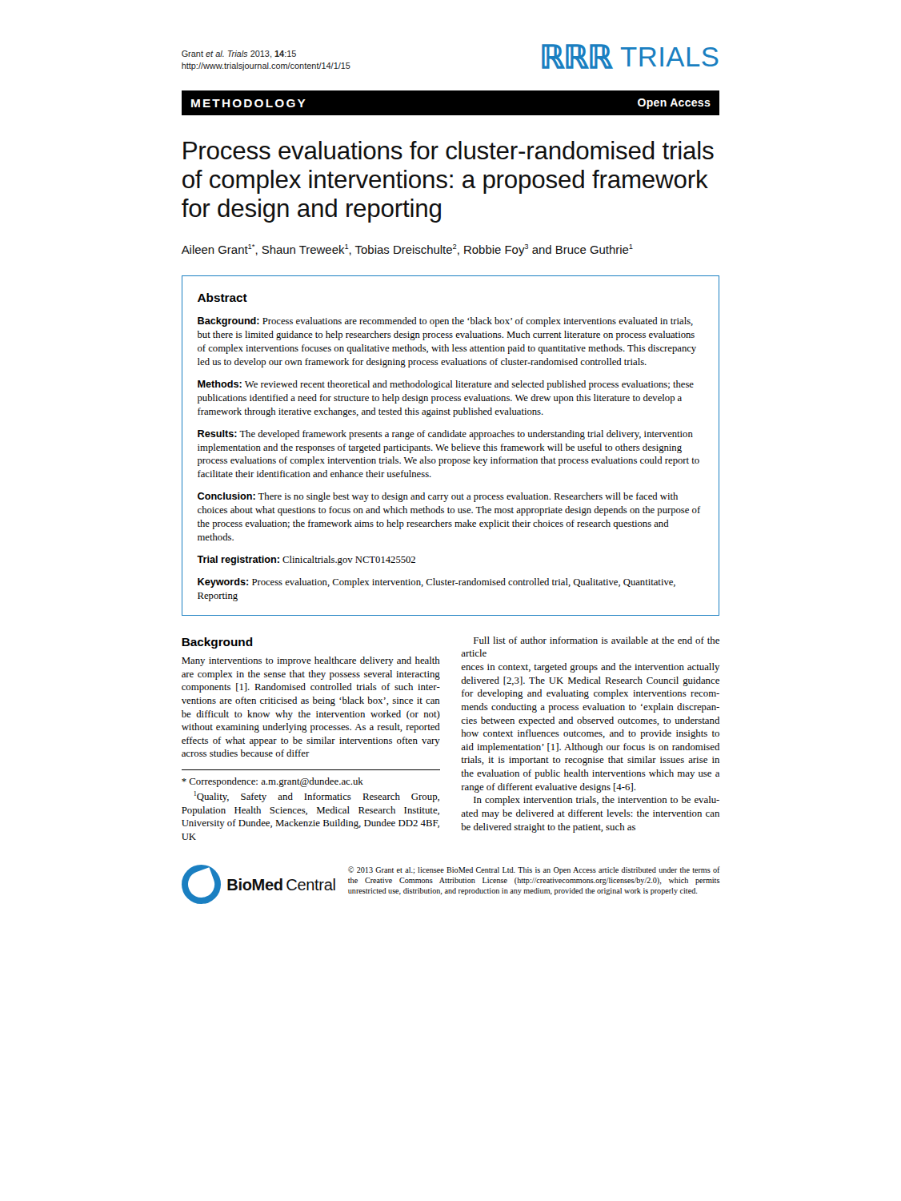Grant et al. Trials 2013, 14:15
http://www.trialsjournal.com/content/14/1/15
ℝℝℝ
TRIALS
METHODOLOGY
Open Access
Process evaluations for cluster-randomised trials of complex interventions: a proposed framework for design and reporting
Aileen Grant1*, Shaun Treweek1, Tobias Dreischulte2, Robbie Foy3 and Bruce Guthrie1
Abstract
Background: Process evaluations are recommended to open the ‘black box’ of complex interventions evaluated in trials, but there is limited guidance to help researchers design process evaluations. Much current literature on process evaluations of complex interventions focuses on qualitative methods, with less attention paid to quantitative methods. This discrepancy led us to develop our own framework for designing process evaluations of cluster-randomised controlled trials.
Methods: We reviewed recent theoretical and methodological literature and selected published process evaluations; these publications identified a need for structure to help design process evaluations. We drew upon this literature to develop a framework through iterative exchanges, and tested this against published evaluations.
Results: The developed framework presents a range of candidate approaches to understanding trial delivery, intervention implementation and the responses of targeted participants. We believe this framework will be useful to others designing process evaluations of complex intervention trials. We also propose key information that process evaluations could report to facilitate their identification and enhance their usefulness.
Conclusion: There is no single best way to design and carry out a process evaluation. Researchers will be faced with choices about what questions to focus on and which methods to use. The most appropriate design depends on the purpose of the process evaluation; the framework aims to help researchers make explicit their choices of research questions and methods.
Trial registration: Clinicaltrials.gov NCT01425502
Keywords: Process evaluation, Complex intervention, Cluster-randomised controlled trial, Qualitative, Quantitative, Reporting
Background
Many interventions to improve healthcare delivery and health are complex in the sense that they possess several interacting components [1]. Randomised controlled trials of such interventions are often criticised as being ‘black box’, since it can be difficult to know why the intervention worked (or not) without examining underlying processes. As a result, reported effects of what appear to be similar interventions often vary across studies because of differ
* Correspondence: a.m.grant@dundee.ac.uk
1Quality, Safety and Informatics Research Group, Population Health Sciences, Medical Research Institute, University of Dundee, Mackenzie Building, Dundee DD2 4BF, UK
Full list of author information is available at the end of the article
ences in context, targeted groups and the intervention actually delivered [2,3]. The UK Medical Research Council guidance for developing and evaluating complex interventions recommends conducting a process evaluation to ‘explain discrepancies between expected and observed outcomes, to understand how context influences outcomes, and to provide insights to aid implementation’ [1]. Although our focus is on randomised trials, it is important to recognise that similar issues arise in the evaluation of public health interventions which may use a range of different evaluative designs [4-6].
In complex intervention trials, the intervention to be evaluated may be delivered at different levels: the intervention can be delivered straight to the patient, such as
BioMed Central
© 2013 Grant et al.; licensee BioMed Central Ltd. This is an Open Access article distributed under the terms of the Creative Commons Attribution License (http://creativecommons.org/licenses/by/2.0), which permits unrestricted use, distribution, and reproduction in any medium, provided the original work is properly cited.